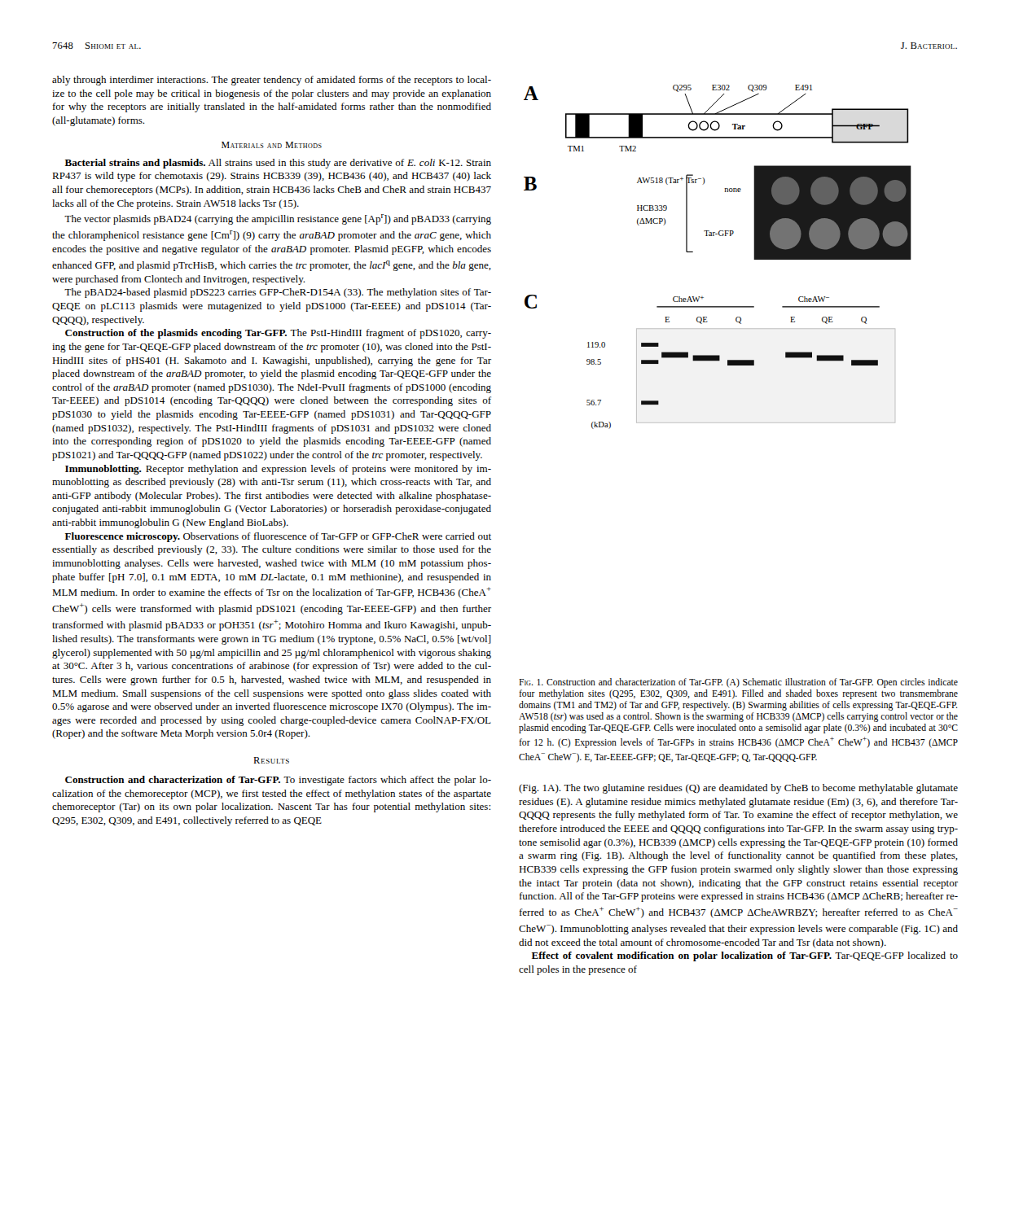7648 Shiomi et al.
J. Bacteriol.
ably through interdimer interactions. The greater tendency of amidated forms of the receptors to localize to the cell pole may be critical in biogenesis of the polar clusters and may provide an explanation for why the receptors are initially translated in the half-amidated forms rather than the nonmodified (all-glutamate) forms.
Materials and Methods
Bacterial strains and plasmids. All strains used in this study are derivative of E. coli K-12. Strain RP437 is wild type for chemotaxis (29). Strains HCB339 (39), HCB436 (40), and HCB437 (40) lack all four chemoreceptors (MCPs). In addition, strain HCB436 lacks CheB and CheR and strain HCB437 lacks all of the Che proteins. Strain AW518 lacks Tsr (15).
The vector plasmids pBAD24 (carrying the ampicillin resistance gene [Apr]) and pBAD33 (carrying the chloramphenicol resistance gene [Cmr]) (9) carry the araBAD promoter and the araC gene, which encodes the positive and negative regulator of the araBAD promoter. Plasmid pEGFP, which encodes enhanced GFP, and plasmid pTrcHisB, which carries the trc promoter, the lacIq gene, and the bla gene, were purchased from Clontech and Invitrogen, respectively.
The pBAD24-based plasmid pDS223 carries GFP-CheR-D154A (33). The methylation sites of Tar-QEQE on pLC113 plasmids were mutagenized to yield pDS1000 (Tar-EEEE) and pDS1014 (Tar-QQQQ), respectively.
Construction of the plasmids encoding Tar-GFP. The PstI-HindIII fragment of pDS1020, carrying the gene for Tar-QEQE-GFP placed downstream of the trc promoter (10), was cloned into the PstI-HindIII sites of pHS401 (H. Sakamoto and I. Kawagishi, unpublished), carrying the gene for Tar placed downstream of the araBAD promoter, to yield the plasmid encoding Tar-QEQE-GFP under the control of the araBAD promoter (named pDS1030). The NdeI-PvuII fragments of pDS1000 (encoding Tar-EEEE) and pDS1014 (encoding Tar-QQQQ) were cloned between the corresponding sites of pDS1030 to yield the plasmids encoding Tar-EEEE-GFP (named pDS1031) and Tar-QQQQ-GFP (named pDS1032), respectively. The PstI-HindIII fragments of pDS1031 and pDS1032 were cloned into the corresponding region of pDS1020 to yield the plasmids encoding Tar-EEEE-GFP (named pDS1021) and Tar-QQQQ-GFP (named pDS1022) under the control of the trc promoter, respectively.
Immunoblotting. Receptor methylation and expression levels of proteins were monitored by immunoblotting as described previously (28) with anti-Tsr serum (11), which cross-reacts with Tar, and anti-GFP antibody (Molecular Probes). The first antibodies were detected with alkaline phosphatase-conjugated anti-rabbit immunoglobulin G (Vector Laboratories) or horseradish peroxidase-conjugated anti-rabbit immunoglobulin G (New England BioLabs).
Fluorescence microscopy. Observations of fluorescence of Tar-GFP or GFP-CheR were carried out essentially as described previously (2, 33). The culture conditions were similar to those used for the immunoblotting analyses. Cells were harvested, washed twice with MLM (10 mM potassium phosphate buffer [pH 7.0], 0.1 mM EDTA, 10 mM DL-lactate, 0.1 mM methionine), and resuspended in MLM medium. In order to examine the effects of Tsr on the localization of Tar-GFP, HCB436 (CheA+ CheW+) cells were transformed with plasmid pDS1021 (encoding Tar-EEEE-GFP) and then further transformed with plasmid pBAD33 or pOH351 (tsr+; Motohiro Homma and Ikuro Kawagishi, unpublished results). The transformants were grown in TG medium (1% tryptone, 0.5% NaCl, 0.5% [wt/vol] glycerol) supplemented with 50 µg/ml ampicillin and 25 µg/ml chloramphenicol with vigorous shaking at 30°C. After 3 h, various concentrations of arabinose (for expression of Tsr) were added to the cultures. Cells were grown further for 0.5 h, harvested, washed twice with MLM, and resuspended in MLM medium. Small suspensions of the cell suspensions were spotted onto glass slides coated with 0.5% agarose and were observed under an inverted fluorescence microscope IX70 (Olympus). The images were recorded and processed by using cooled charge-coupled-device camera CoolNAP-FX/OL (Roper) and the software Meta Morph version 5.0r4 (Roper).
Results
Construction and characterization of Tar-GFP. To investigate factors which affect the polar localization of the chemoreceptor (MCP), we first tested the effect of methylation states of the aspartate chemoreceptor (Tar) on its own polar localization. Nascent Tar has four potential methylation sites: Q295, E302, Q309, and E491, collectively referred to as QEQE
A Q295 E302 Q309 E491 Tar GFP TM1 TM2 B AW518 (Tar⁺ Tsr⁻) none Tar-GFP HCB339 (ΔMCP) C CheAW⁺ CheAW⁻ E QE Q E QE Q 119.0 98.5 56.7 (kDa)
Fig. 1. Construction and characterization of Tar-GFP. (A) Schematic illustration of Tar-GFP. Open circles indicate four methylation sites (Q295, E302, Q309, and E491). Filled and shaded boxes represent two transmembrane domains (TM1 and TM2) of Tar and GFP, respectively. (B) Swarming abilities of cells expressing Tar-QEQE-GFP. AW518 (tsr) was used as a control. Shown is the swarming of HCB339 (ΔMCP) cells carrying control vector or the plasmid encoding Tar-QEQE-GFP. Cells were inoculated onto a semisolid agar plate (0.3%) and incubated at 30°C for 12 h. (C) Expression levels of Tar-GFPs in strains HCB436 (ΔMCP CheA+ CheW+) and HCB437 (ΔMCP CheA− CheW−). E, Tar-EEEE-GFP; QE, Tar-QEQE-GFP; Q, Tar-QQQQ-GFP.
(Fig. 1A). The two glutamine residues (Q) are deamidated by CheB to become methylatable glutamate residues (E). A glutamine residue mimics methylated glutamate residue (Em) (3, 6), and therefore Tar-QQQQ represents the fully methylated form of Tar. To examine the effect of receptor methylation, we therefore introduced the EEEE and QQQQ configurations into Tar-GFP. In the swarm assay using tryptone semisolid agar (0.3%), HCB339 (ΔMCP) cells expressing the Tar-QEQE-GFP protein (10) formed a swarm ring (Fig. 1B). Although the level of functionality cannot be quantified from these plates, HCB339 cells expressing the GFP fusion protein swarmed only slightly slower than those expressing the intact Tar protein (data not shown), indicating that the GFP construct retains essential receptor function. All of the Tar-GFP proteins were expressed in strains HCB436 (ΔMCP ΔCheRB; hereafter referred to as CheA+ CheW+) and HCB437 (ΔMCP ΔCheAWRBZY; hereafter referred to as CheA− CheW−). Immunoblotting analyses revealed that their expression levels were comparable (Fig. 1C) and did not exceed the total amount of chromosome-encoded Tar and Tsr (data not shown).
Effect of covalent modification on polar localization of Tar-GFP. Tar-QEQE-GFP localized to cell poles in the presence of